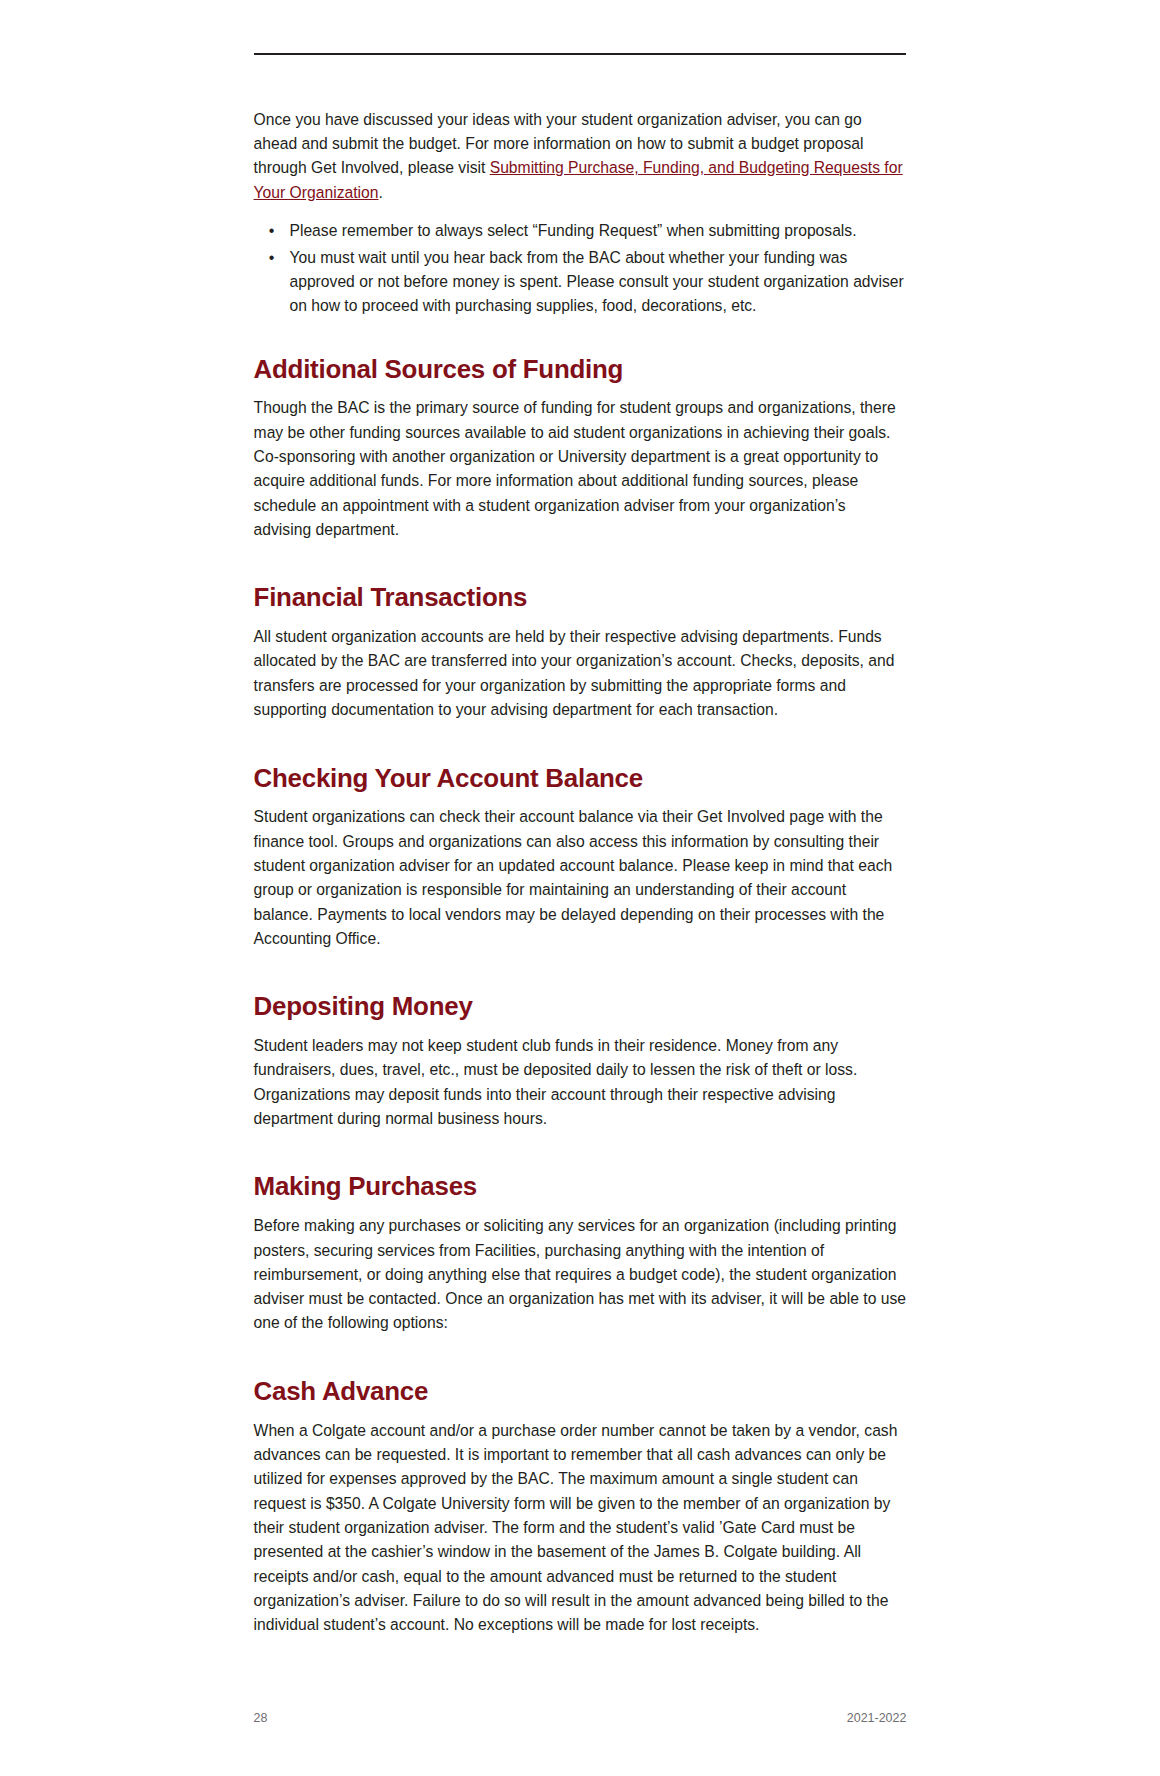Once you have discussed your ideas with your student organization adviser, you can go ahead and submit the budget. For more information on how to submit a budget proposal through Get Involved, please visit Submitting Purchase, Funding, and Budgeting Requests for Your Organization.
Please remember to always select “Funding Request” when submitting proposals.
You must wait until you hear back from the BAC about whether your funding was approved or not before money is spent. Please consult your student organization adviser on how to proceed with purchasing supplies, food, decorations, etc.
Additional Sources of Funding
Though the BAC is the primary source of funding for student groups and organizations, there may be other funding sources available to aid student organizations in achieving their goals. Co-sponsoring with another organization or University department is a great opportunity to acquire additional funds. For more information about additional funding sources, please schedule an appointment with a student organization adviser from your organization’s advising department.
Financial Transactions
All student organization accounts are held by their respective advising departments. Funds allocated by the BAC are transferred into your organization’s account. Checks, deposits, and transfers are processed for your organization by submitting the appropriate forms and supporting documentation to your advising department for each transaction.
Checking Your Account Balance
Student organizations can check their account balance via their Get Involved page with the finance tool. Groups and organizations can also access this information by consulting their student organization adviser for an updated account balance. Please keep in mind that each group or organization is responsible for maintaining an understanding of their account balance. Payments to local vendors may be delayed depending on their processes with the Accounting Office.
Depositing Money
Student leaders may not keep student club funds in their residence. Money from any fundraisers, dues, travel, etc., must be deposited daily to lessen the risk of theft or loss. Organizations may deposit funds into their account through their respective advising department during normal business hours.
Making Purchases
Before making any purchases or soliciting any services for an organization (including printing posters, securing services from Facilities, purchasing anything with the intention of reimbursement, or doing anything else that requires a budget code), the student organization adviser must be contacted. Once an organization has met with its adviser, it will be able to use one of the following options:
Cash Advance
When a Colgate account and/or a purchase order number cannot be taken by a vendor, cash advances can be requested. It is important to remember that all cash advances can only be utilized for expenses approved by the BAC. The maximum amount a single student can request is $350. A Colgate University form will be given to the member of an organization by their student organization adviser. The form and the student’s valid ’Gate Card must be presented at the cashier’s window in the basement of the James B. Colgate building. All receipts and/or cash, equal to the amount advanced must be returned to the student organization’s adviser. Failure to do so will result in the amount advanced being billed to the individual student’s account. No exceptions will be made for lost receipts.
28 2021-2022